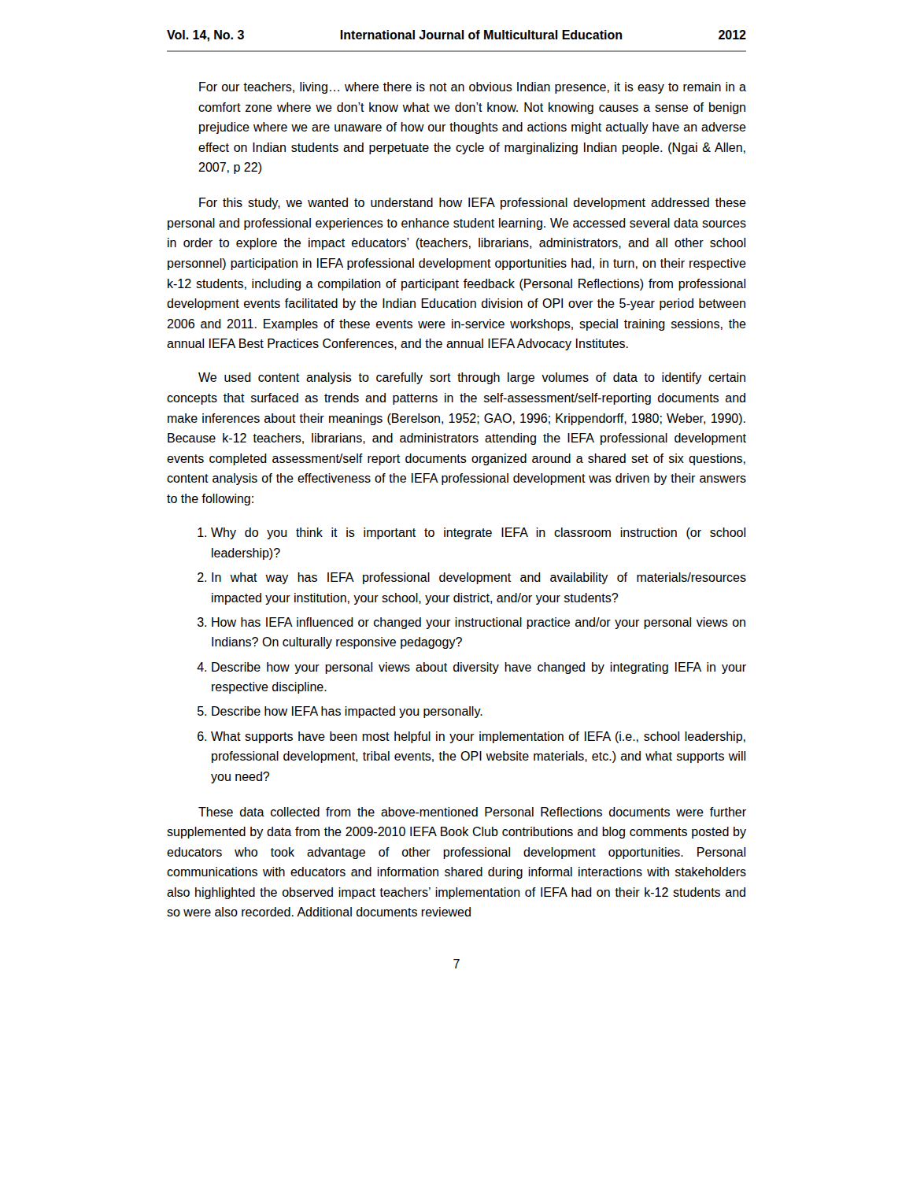Vol. 14, No. 3 International Journal of Multicultural Education 2012
For our teachers, living… where there is not an obvious Indian presence, it is easy to remain in a comfort zone where we don’t know what we don’t know. Not knowing causes a sense of benign prejudice where we are unaware of how our thoughts and actions might actually have an adverse effect on Indian students and perpetuate the cycle of marginalizing Indian people. (Ngai & Allen, 2007, p 22)
For this study, we wanted to understand how IEFA professional development addressed these personal and professional experiences to enhance student learning. We accessed several data sources in order to explore the impact educators’ (teachers, librarians, administrators, and all other school personnel) participation in IEFA professional development opportunities had, in turn, on their respective k-12 students, including a compilation of participant feedback (Personal Reflections) from professional development events facilitated by the Indian Education division of OPI over the 5-year period between 2006 and 2011. Examples of these events were in-service workshops, special training sessions, the annual IEFA Best Practices Conferences, and the annual IEFA Advocacy Institutes.
We used content analysis to carefully sort through large volumes of data to identify certain concepts that surfaced as trends and patterns in the self-assessment/self-reporting documents and make inferences about their meanings (Berelson, 1952; GAO, 1996; Krippendorff, 1980; Weber, 1990). Because k-12 teachers, librarians, and administrators attending the IEFA professional development events completed assessment/self report documents organized around a shared set of six questions, content analysis of the effectiveness of the IEFA professional development was driven by their answers to the following:
Why do you think it is important to integrate IEFA in classroom instruction (or school leadership)?
In what way has IEFA professional development and availability of materials/resources impacted your institution, your school, your district, and/or your students?
How has IEFA influenced or changed your instructional practice and/or your personal views on Indians? On culturally responsive pedagogy?
Describe how your personal views about diversity have changed by integrating IEFA in your respective discipline.
Describe how IEFA has impacted you personally.
What supports have been most helpful in your implementation of IEFA (i.e., school leadership, professional development, tribal events, the OPI website materials, etc.) and what supports will you need?
These data collected from the above-mentioned Personal Reflections documents were further supplemented by data from the 2009-2010 IEFA Book Club contributions and blog comments posted by educators who took advantage of other professional development opportunities. Personal communications with educators and information shared during informal interactions with stakeholders also highlighted the observed impact teachers’ implementation of IEFA had on their k-12 students and so were also recorded. Additional documents reviewed
7